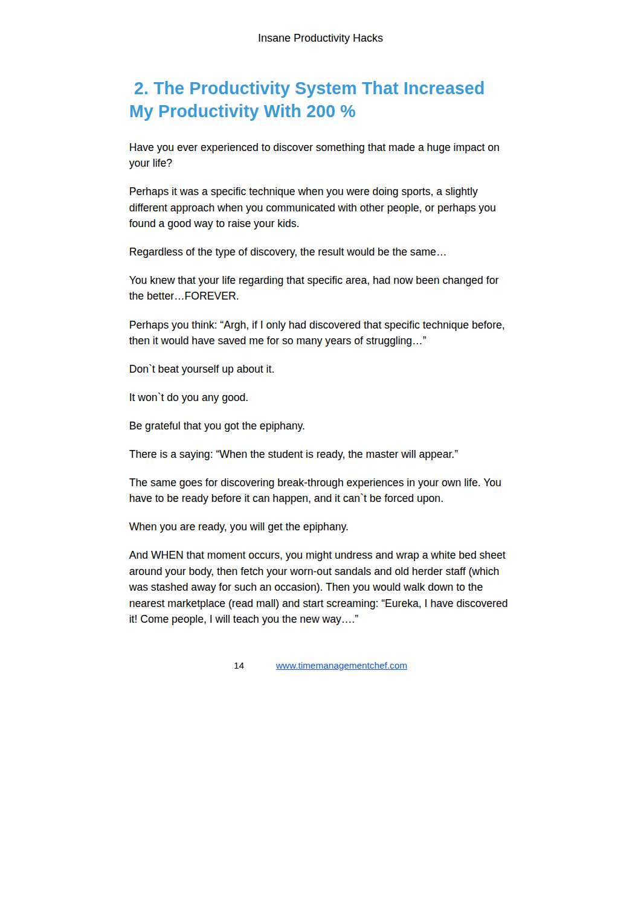Insane Productivity Hacks
2. The Productivity System That Increased My Productivity With 200 %
Have you ever experienced to discover something that made a huge impact on your life?
Perhaps it was a specific technique when you were doing sports, a slightly different approach when you communicated with other people, or perhaps you found a good way to raise your kids.
Regardless of the type of discovery, the result would be the same…
You knew that your life regarding that specific area, had now been changed for the better…FOREVER.
Perhaps you think: “Argh, if I only had discovered that specific technique before, then it would have saved me for so many years of struggling…”
Don`t beat yourself up about it.
It won`t do you any good.
Be grateful that you got the epiphany.
There is a saying: “When the student is ready, the master will appear.”
The same goes for discovering break-through experiences in your own life. You have to be ready before it can happen, and it can`t be forced upon.
When you are ready, you will get the epiphany.
And WHEN that moment occurs, you might undress and wrap a white bed sheet around your body, then fetch your worn-out sandals and old herder staff (which was stashed away for such an occasion). Then you would walk down to the nearest marketplace (read mall) and start screaming: “Eureka, I have discovered it! Come people, I will teach you the new way….”
14 www.timemanagementchef.com